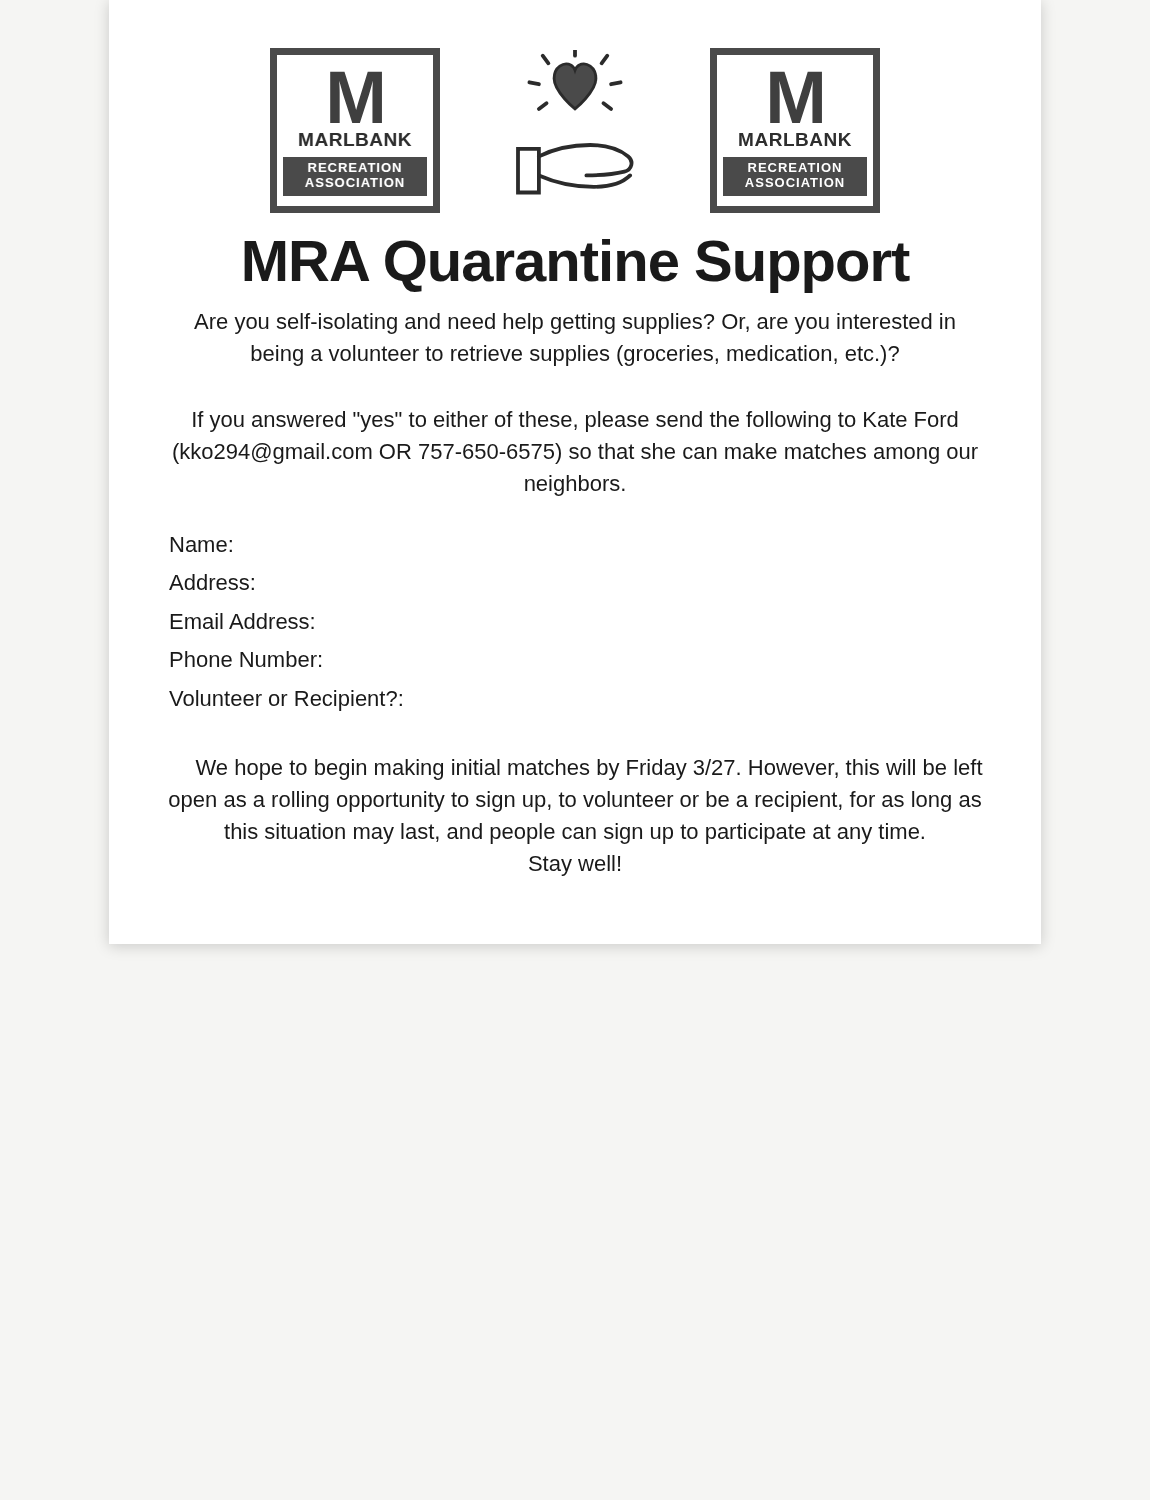M MARLBANK
RECREATION
ASSOCIATION
M MARLBANK
RECREATION
ASSOCIATION
MRA Quarantine Support
Are you self-isolating and need help getting supplies? Or, are you interested in being a volunteer to retrieve supplies (groceries, medication, etc.)?
If you answered "yes" to either of these, please send the following to Kate Ford (kko294@gmail.com OR 757-650-6575) so that she can make matches among our neighbors.
Name:
Address:
Email Address:
Phone Number:
Volunteer or Recipient?:
We hope to begin making initial matches by Friday 3/27. However, this will be left open as a rolling opportunity to sign up, to volunteer or be a recipient, for as long as this situation may last, and people can sign up to participate at any time. Stay well!